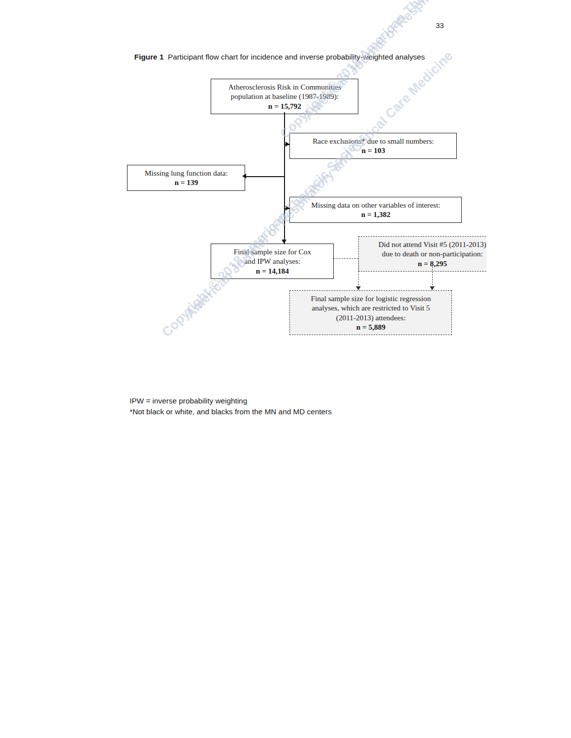33
Figure 1 Participant flow chart for incidence and inverse probability-weighted analyses
Atherosclerosis Risk in Communities
population at baseline (1987-1989):
n = 15,792
Race exclusions* due to small numbers:
n = 103
Missing lung function data:
n = 139
Missing data on other variables of interest:
n = 1,382
Final sample size for Cox
and IPW analyses:
n = 14,184
Did not attend Visit #5 (2011-2013)
due to death or non-participation:
n = 8,295
Final sample size for logistic regression
analyses, which are restricted to Visit 5
(2011-2013) attendees:
n = 5,889
IPW = inverse probability weighting
*Not black or white, and blacks from the MN and MD centers
American Journal of Respiratory and Critical Care Medicine
Copyright © 2018 American Thoracic Society
American Journal of Respiratory and Critical Care Medicine
Copyright © 2018 American Thoracic Society